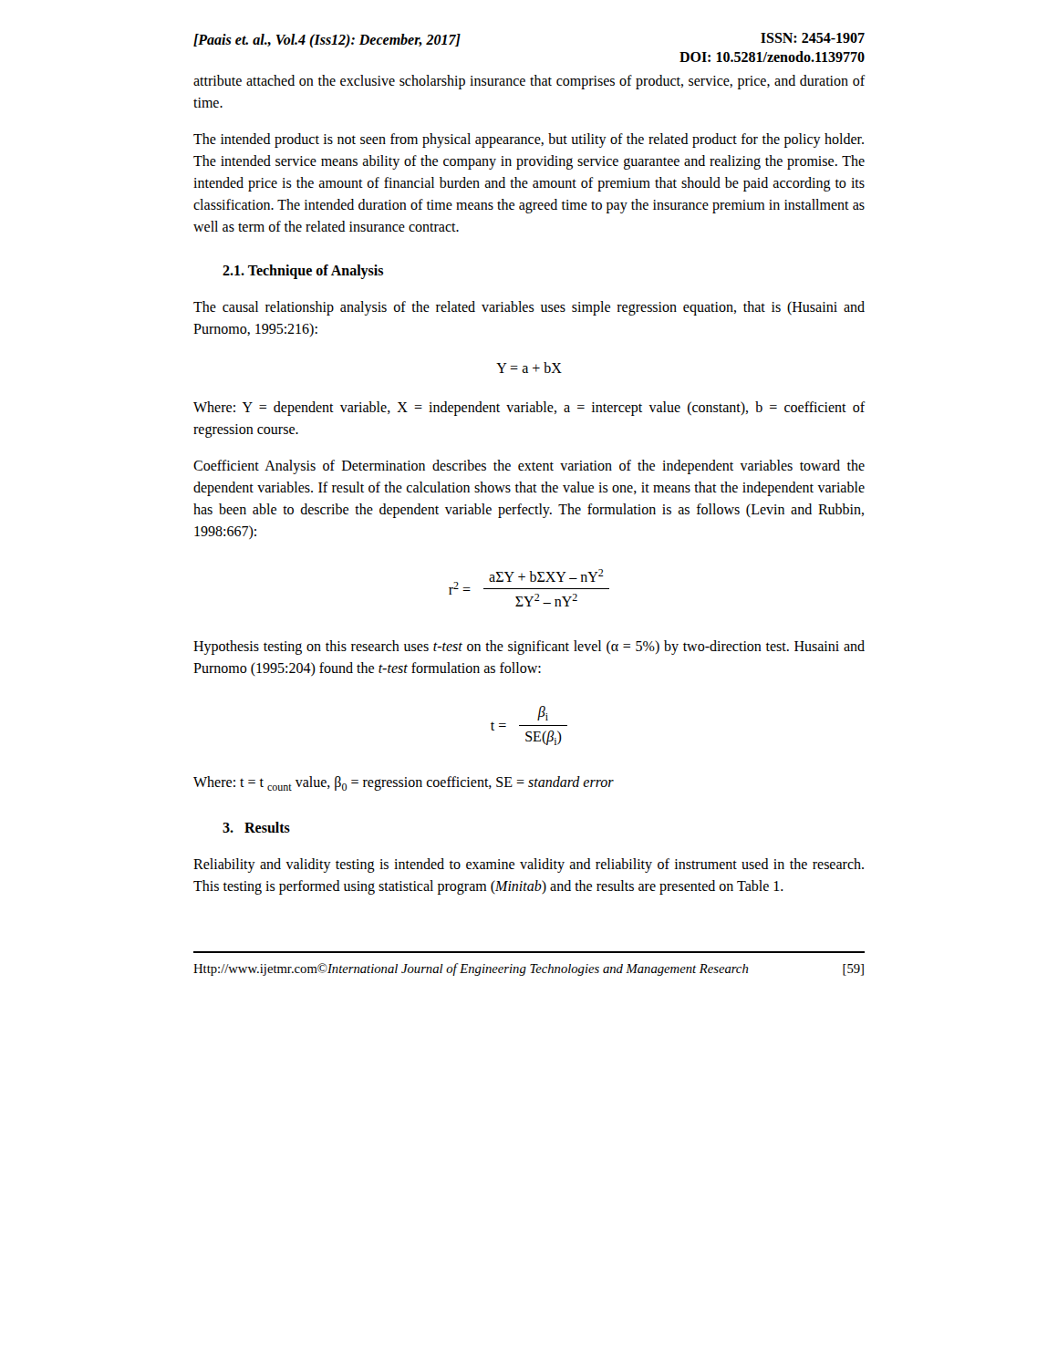[Paais et. al., Vol.4 (Iss12): December, 2017]
ISSN: 2454-1907
DOI: 10.5281/zenodo.1139770
attribute attached on the exclusive scholarship insurance that comprises of product, service, price, and duration of time.
The intended product is not seen from physical appearance, but utility of the related product for the policy holder. The intended service means ability of the company in providing service guarantee and realizing the promise. The intended price is the amount of financial burden and the amount of premium that should be paid according to its classification. The intended duration of time means the agreed time to pay the insurance premium in installment as well as term of the related insurance contract.
2.1. Technique of Analysis
The causal relationship analysis of the related variables uses simple regression equation, that is (Husaini and Purnomo, 1995:216):
Y = a + bX
Where: Y = dependent variable, X = independent variable, a = intercept value (constant), b = coefficient of regression course.
Coefficient Analysis of Determination describes the extent variation of the independent variables toward the dependent variables. If result of the calculation shows that the value is one, it means that the independent variable has been able to describe the dependent variable perfectly. The formulation is as follows (Levin and Rubbin, 1998:667):
r2 = aΣY + bΣXY – nY2 ΣY2 – nY2
Hypothesis testing on this research uses t-test on the significant level (α = 5%) by two-direction test. Husaini and Purnomo (1995:204) found the t-test formulation as follow:
t = βi SE(βi)
Where: t = t count value, β0 = regression coefficient, SE = standard error
3. Results
Reliability and validity testing is intended to examine validity and reliability of instrument used in the research. This testing is performed using statistical program (Minitab) and the results are presented on Table 1.
Http://www.ijetmr.com©International Journal of Engineering Technologies and Management Research
[59]